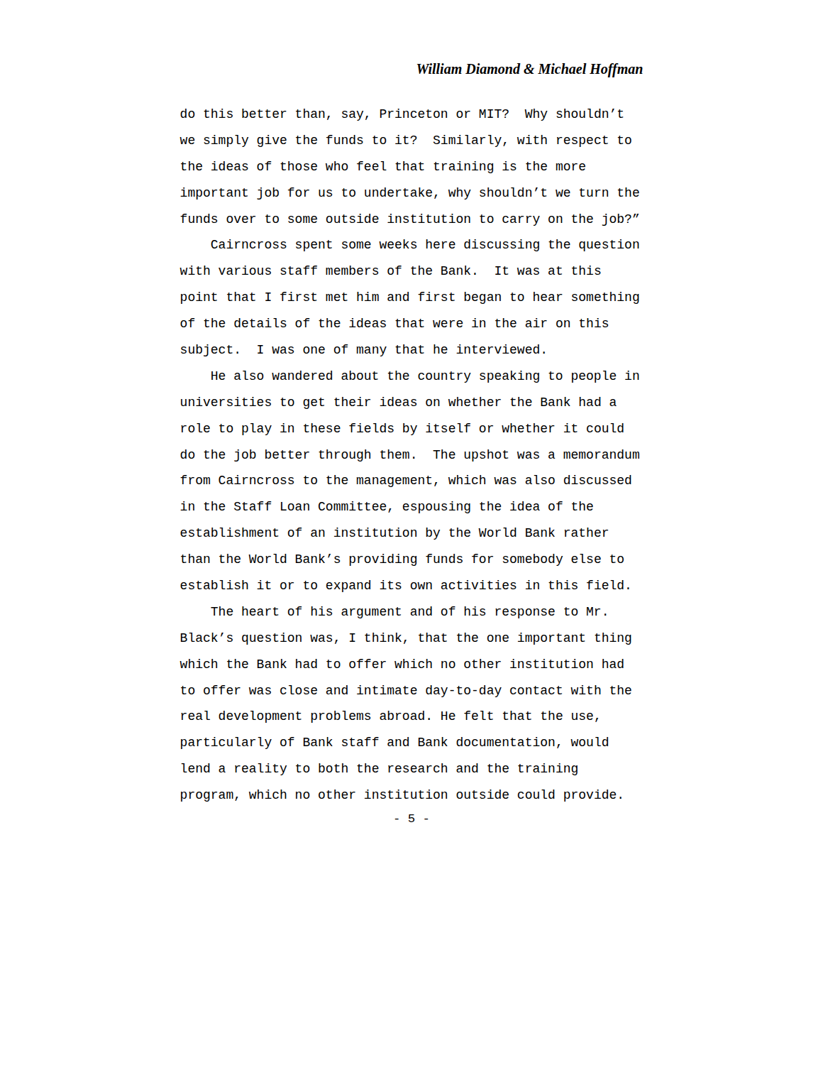William Diamond & Michael Hoffman
do this better than, say, Princeton or MIT? Why shouldn’t we simply give the funds to it? Similarly, with respect to the ideas of those who feel that training is the more important job for us to undertake, why shouldn’t we turn the funds over to some outside institution to carry on the job?”
Cairncross spent some weeks here discussing the question with various staff members of the Bank. It was at this point that I first met him and first began to hear something of the details of the ideas that were in the air on this subject. I was one of many that he interviewed.
He also wandered about the country speaking to people in universities to get their ideas on whether the Bank had a role to play in these fields by itself or whether it could do the job better through them. The upshot was a memorandum from Cairncross to the management, which was also discussed in the Staff Loan Committee, espousing the idea of the establishment of an institution by the World Bank rather than the World Bank’s providing funds for somebody else to establish it or to expand its own activities in this field.
The heart of his argument and of his response to Mr. Black’s question was, I think, that the one important thing which the Bank had to offer which no other institution had to offer was close and intimate day-to-day contact with the real development problems abroad. He felt that the use, particularly of Bank staff and Bank documentation, would lend a reality to both the research and the training program, which no other institution outside could provide.
- 5 -